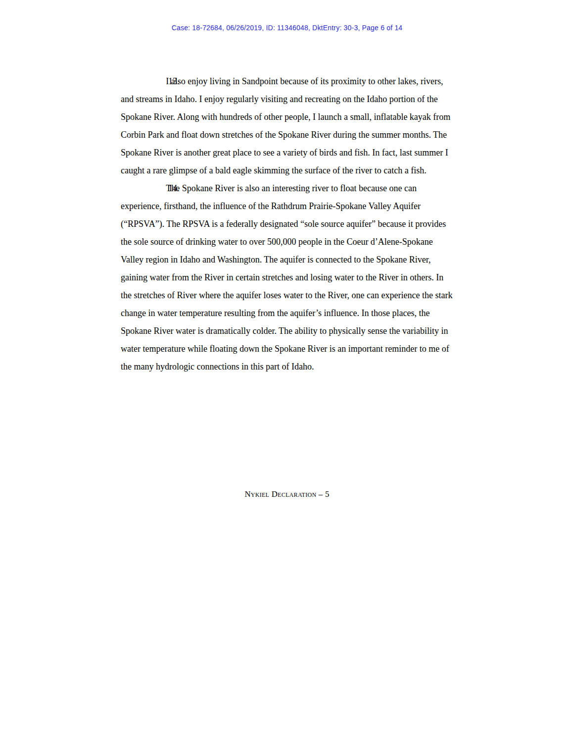Case: 18-72684, 06/26/2019, ID: 11346048, DktEntry: 30-3, Page 6 of 14
13. I also enjoy living in Sandpoint because of its proximity to other lakes, rivers, and streams in Idaho. I enjoy regularly visiting and recreating on the Idaho portion of the Spokane River. Along with hundreds of other people, I launch a small, inflatable kayak from Corbin Park and float down stretches of the Spokane River during the summer months. The Spokane River is another great place to see a variety of birds and fish. In fact, last summer I caught a rare glimpse of a bald eagle skimming the surface of the river to catch a fish.
14. The Spokane River is also an interesting river to float because one can experience, firsthand, the influence of the Rathdrum Prairie-Spokane Valley Aquifer (“RPSVA”). The RPSVA is a federally designated “sole source aquifer” because it provides the sole source of drinking water to over 500,000 people in the Coeur d’Alene-Spokane Valley region in Idaho and Washington. The aquifer is connected to the Spokane River, gaining water from the River in certain stretches and losing water to the River in others. In the stretches of River where the aquifer loses water to the River, one can experience the stark change in water temperature resulting from the aquifer’s influence. In those places, the Spokane River water is dramatically colder. The ability to physically sense the variability in water temperature while floating down the Spokane River is an important reminder to me of the many hydrologic connections in this part of Idaho.
Nykiel Declaration – 5